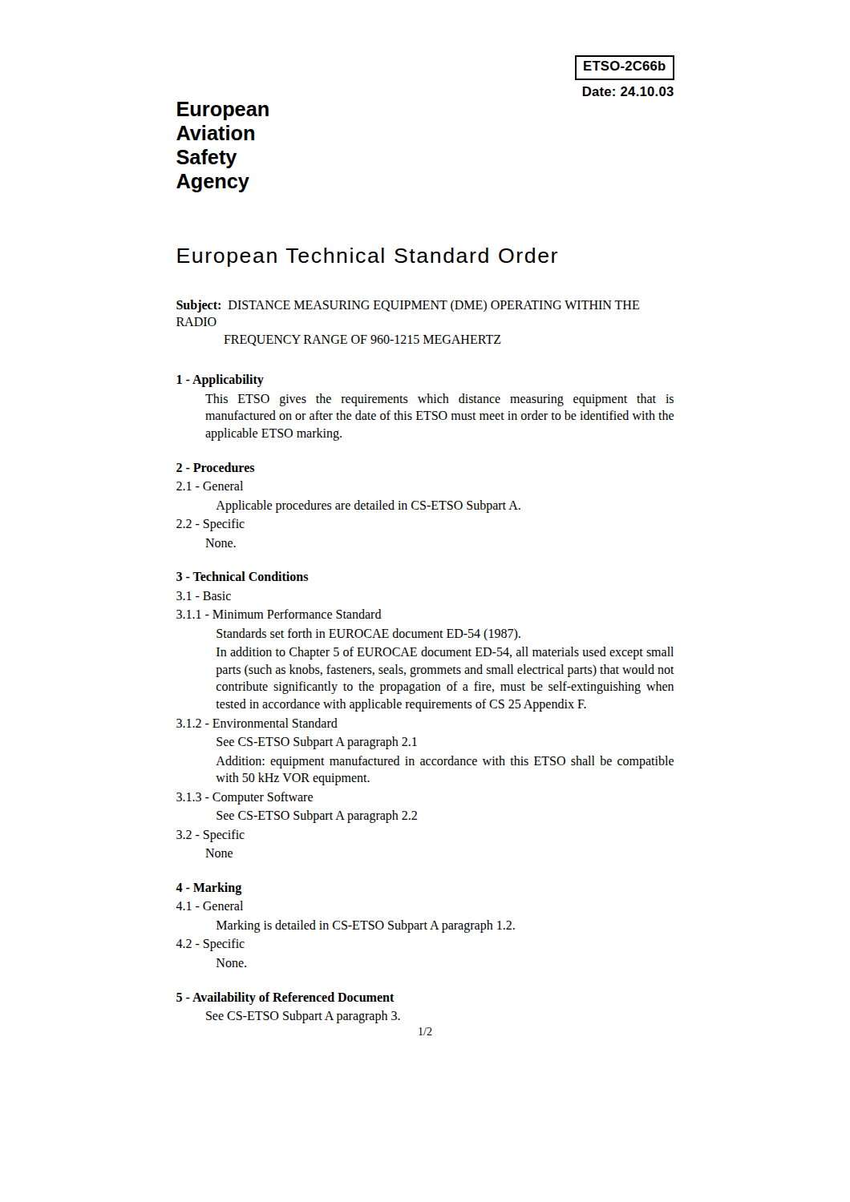ETSO-2C66b
Date: 24.10.03
European
Aviation
Safety
Agency
European Technical Standard Order
Subject: DISTANCE MEASURING EQUIPMENT (DME) OPERATING WITHIN THE RADIO
FREQUENCY RANGE OF 960-1215 MEGAHERTZ
1 - Applicability
This ETSO gives the requirements which distance measuring equipment that is manufactured on or after the date of this ETSO must meet in order to be identified with the applicable ETSO marking.
2 - Procedures
2.1 - General
Applicable procedures are detailed in CS-ETSO Subpart A.
2.2 - Specific
None.
3 - Technical Conditions
3.1 - Basic
3.1.1 - Minimum Performance Standard
Standards set forth in EUROCAE document ED-54 (1987).
In addition to Chapter 5 of EUROCAE document ED-54, all materials used except small parts (such as knobs, fasteners, seals, grommets and small electrical parts) that would not contribute significantly to the propagation of a fire, must be self-extinguishing when tested in accordance with applicable requirements of CS 25 Appendix F.
3.1.2 - Environmental Standard
See CS-ETSO Subpart A paragraph 2.1
Addition: equipment manufactured in accordance with this ETSO shall be compatible with 50 kHz VOR equipment.
3.1.3 - Computer Software
See CS-ETSO Subpart A paragraph 2.2
3.2 - Specific
None
4 - Marking
4.1 - General
Marking is detailed in CS-ETSO Subpart A paragraph 1.2.
4.2 - Specific
None.
5 - Availability of Referenced Document
See CS-ETSO Subpart A paragraph 3.
1/2